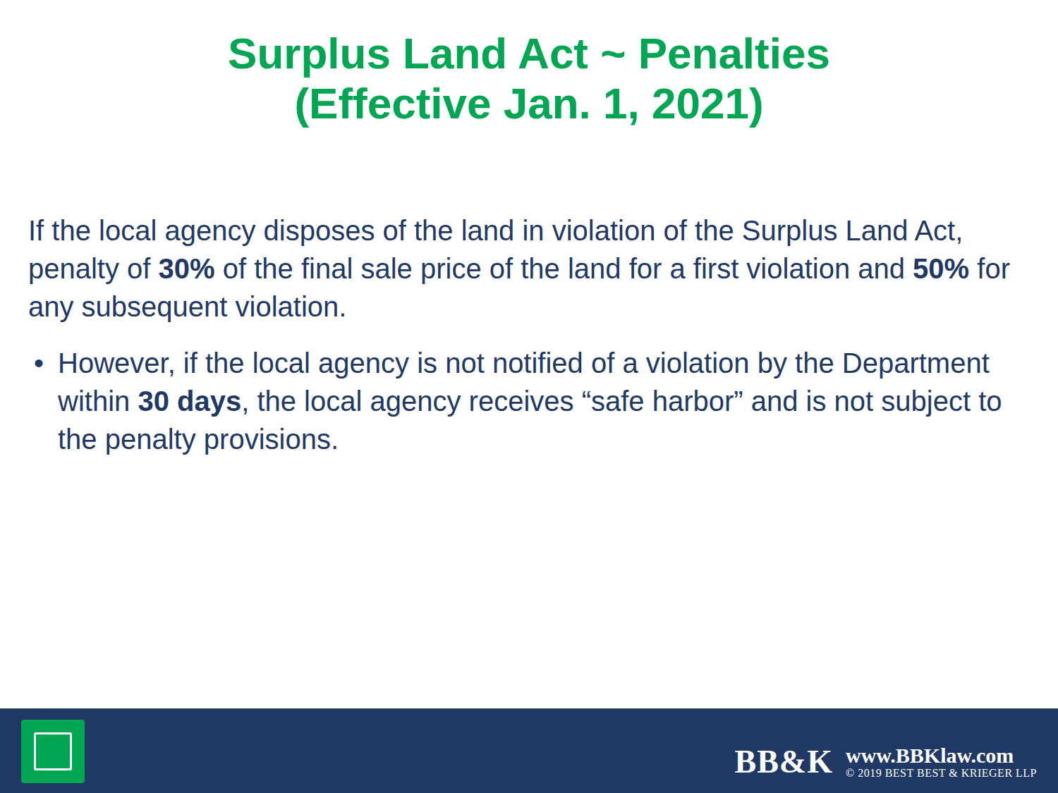Surplus Land Act ~ Penalties
(Effective Jan. 1, 2021)
If the local agency disposes of the land in violation of the Surplus Land Act, penalty of 30% of the final sale price of the land for a first violation and 50% for any subsequent violation.
However, if the local agency is not notified of a violation by the Department within 30 days, the local agency receives “safe harbor” and is not subject to the penalty provisions.
BB&K www.BBKlaw.com
© 2019 BEST BEST & KRIEGER LLP